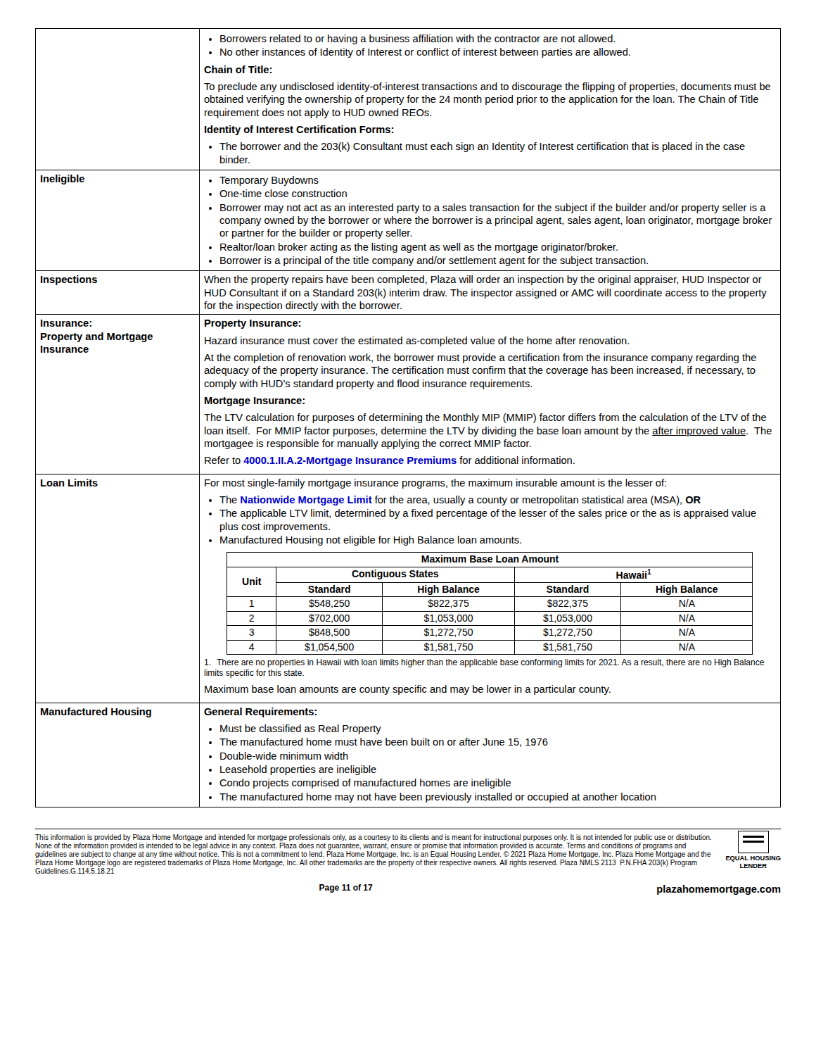| | Borrowers related to or having a business affiliation with the contractor are not allowed. No other instances of Identity of Interest or conflict of interest between parties are allowed. Chain of Title: To preclude any undisclosed identity-of-interest transactions and to discourage the flipping of properties, documents must be obtained verifying the ownership of property for the 24 month period prior to the application for the loan. The Chain of Title requirement does not apply to HUD owned REOs. Identity of Interest Certification Forms: The borrower and the 203(k) Consultant must each sign an Identity of Interest certification that is placed in the case binder. |
| Ineligible | Temporary Buydowns One-time close construction Borrower may not act as an interested party to a sales transaction for the subject if the builder and/or property seller is a company owned by the borrower or where the borrower is a principal agent, sales agent, loan originator, mortgage broker or partner for the builder or property seller. Realtor/loan broker acting as the listing agent as well as the mortgage originator/broker. Borrower is a principal of the title company and/or settlement agent for the subject transaction. |
| Inspections | When the property repairs have been completed, Plaza will order an inspection by the original appraiser, HUD Inspector or HUD Consultant if on a Standard 203(k) interim draw. The inspector assigned or AMC will coordinate access to the property for the inspection directly with the borrower. |
| Insurance: Property and Mortgage Insurance | Property Insurance: Hazard insurance must cover the estimated as-completed value of the home after renovation. At the completion of renovation work, the borrower must provide a certification from the insurance company regarding the adequacy of the property insurance. The certification must confirm that the coverage has been increased, if necessary, to comply with HUD’s standard property and flood insurance requirements. Mortgage Insurance: The LTV calculation for purposes of determining the Monthly MIP (MMIP) factor differs from the calculation of the LTV of the loan itself. For MMIP factor purposes, determine the LTV by dividing the base loan amount by the after improved value . The mortgagee is responsible for manually applying the correct MMIP factor. Refer to 4000.1.II.A.2-Mortgage Insurance Premiums for additional information. |
| Loan Limits | For most single-family mortgage insurance programs, the maximum insurable amount is the lesser of: The Nationwide Mortgage Limit for the area, usually a county or metropolitan statistical area (MSA), OR The applicable LTV limit, determined by a fixed percentage of the lesser of the sales price or the as is appraised value plus cost improvements. Manufactured Housing not eligible for High Balance loan amounts. / Maximum Base Loan Amount / / --- / / Unit / Contiguous States / Hawaii 1 / / Standard / High Balance / Standard / High Balance / / 1 / $548,250 / $822,375 / $822,375 / N/A / / 2 / $702,000 / $1,053,000 / $1,053,000 / N/A / / 3 / $848,500 / $1,272,750 / $1,272,750 / N/A / / 4 / $1,054,500 / $1,581,750 / $1,581,750 / N/A / 1. There are no properties in Hawaii with loan limits higher than the applicable base conforming limits for 2021. As a result, there are no High Balance limits specific for this state. Maximum base loan amounts are county specific and may be lower in a particular county. |
| Manufactured Housing | General Requirements: Must be classified as Real Property The manufactured home must have been built on or after June 15, 1976 Double-wide minimum width Leasehold properties are ineligible Condo projects comprised of manufactured homes are ineligible The manufactured home may not have been previously installed or occupied at another location |
EQUAL HOUSING
LENDER
This information is provided by Plaza Home Mortgage and intended for mortgage professionals only, as a courtesy to its clients and is meant for instructional purposes only. It is not intended for public use or distribution. None of the information provided is intended to be legal advice in any context. Plaza does not guarantee, warrant, ensure or promise that information provided is accurate. Terms and conditions of programs and guidelines are subject to change at any time without notice. This is not a commitment to lend. Plaza Home Mortgage, Inc. is an Equal Housing Lender. © 2021 Plaza Home Mortgage, Inc. Plaza Home Mortgage and the Plaza Home Mortgage logo are registered trademarks of Plaza Home Mortgage, Inc. All other trademarks are the property of their respective owners. All rights reserved. Plaza NMLS 2113 P.N.FHA 203(k) Program Guidelines.G.114.5.18.21
plazahomemortgage.com
Page 11 of 17